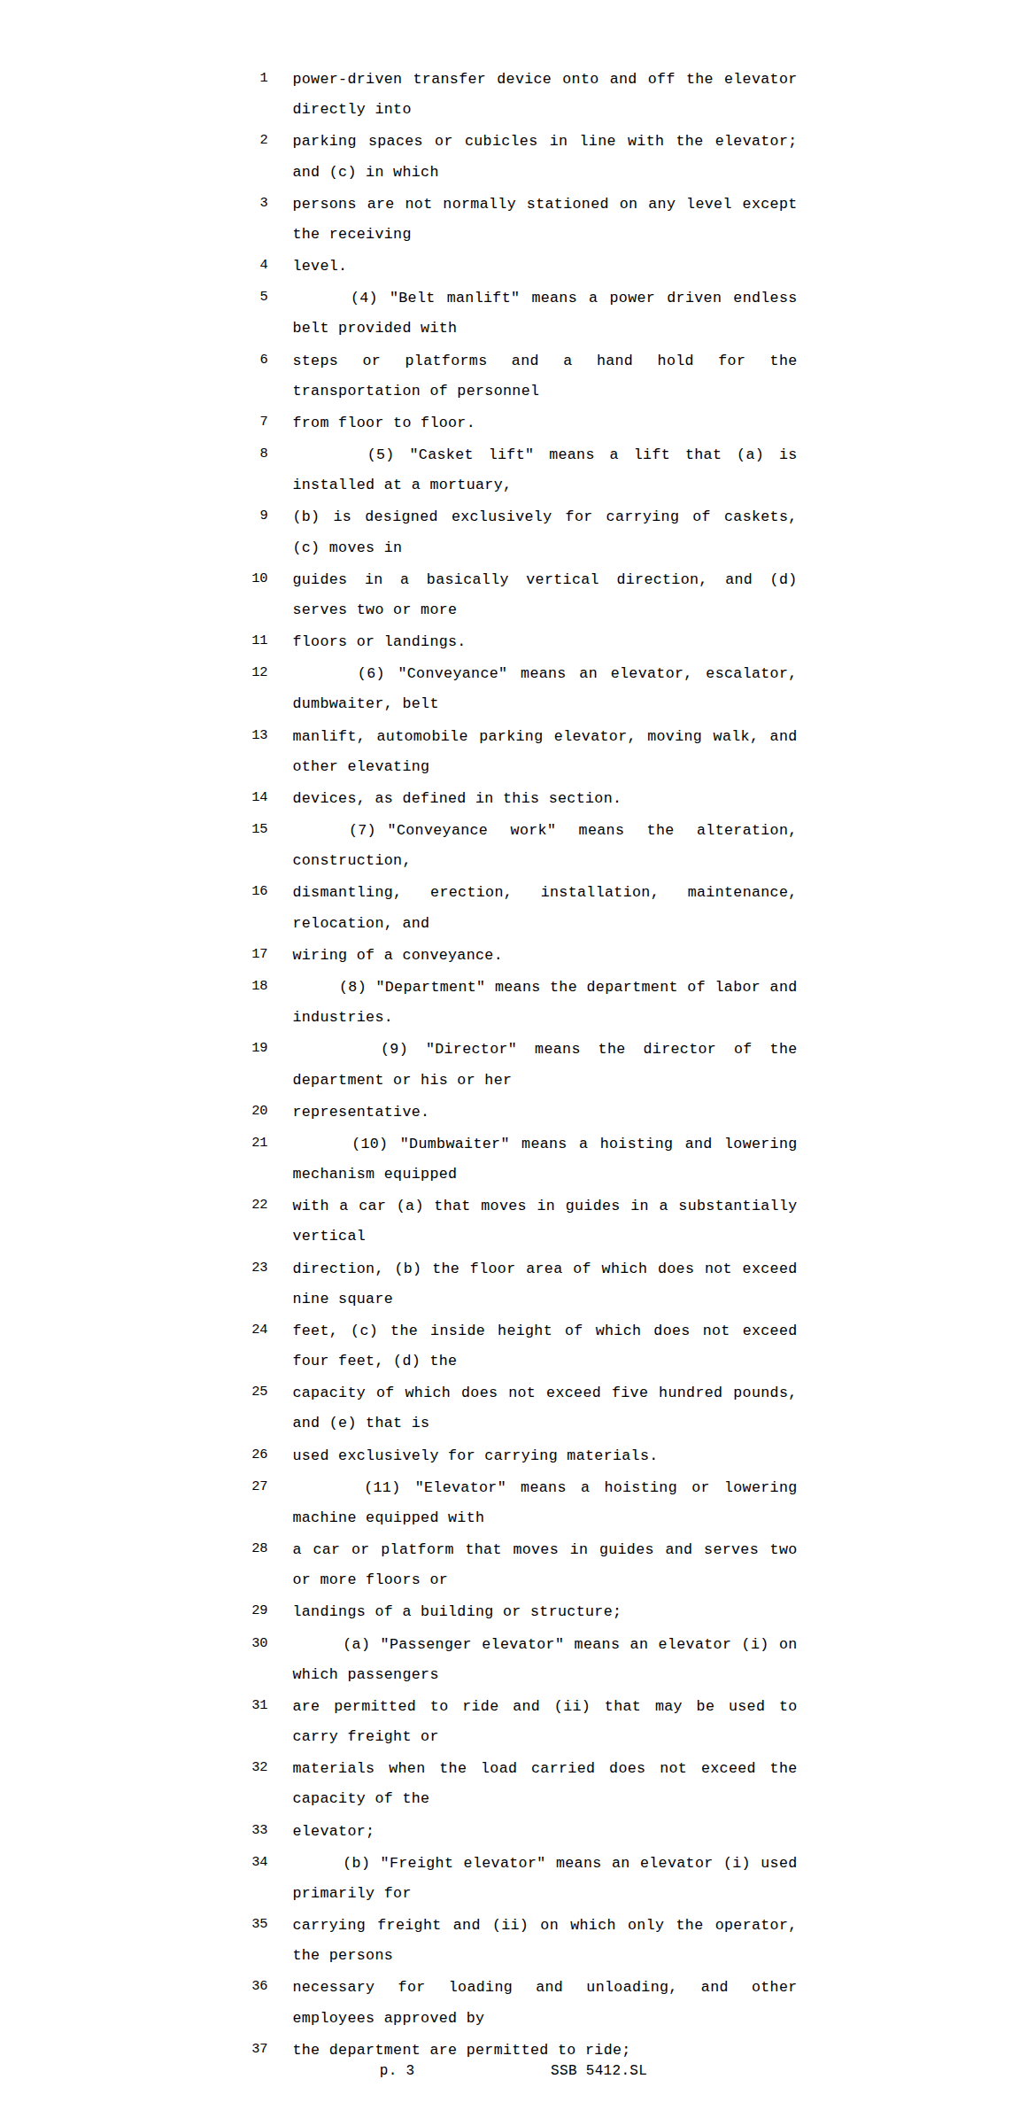| 1 | power-driven transfer device onto and off the elevator directly into |
| 2 | parking spaces or cubicles in line with the elevator; and (c) in which |
| 3 | persons are not normally stationed on any level except the receiving |
| 4 | level. |
| 5 | (4) "Belt manlift" means a power driven endless belt provided with |
| 6 | steps or platforms and a hand hold for the transportation of personnel |
| 7 | from floor to floor. |
| 8 | (5) "Casket lift" means a lift that (a) is installed at a mortuary, |
| 9 | (b) is designed exclusively for carrying of caskets, (c) moves in |
| 10 | guides in a basically vertical direction, and (d) serves two or more |
| 11 | floors or landings. |
| 12 | (6) "Conveyance" means an elevator, escalator, dumbwaiter, belt |
| 13 | manlift, automobile parking elevator, moving walk, and other elevating |
| 14 | devices, as defined in this section. |
| 15 | (7) "Conveyance work" means the alteration, construction, |
| 16 | dismantling, erection, installation, maintenance, relocation, and |
| 17 | wiring of a conveyance. |
| 18 | (8) "Department" means the department of labor and industries. |
| 19 | (9) "Director" means the director of the department or his or her |
| 20 | representative. |
| 21 | (10) "Dumbwaiter" means a hoisting and lowering mechanism equipped |
| 22 | with a car (a) that moves in guides in a substantially vertical |
| 23 | direction, (b) the floor area of which does not exceed nine square |
| 24 | feet, (c) the inside height of which does not exceed four feet, (d) the |
| 25 | capacity of which does not exceed five hundred pounds, and (e) that is |
| 26 | used exclusively for carrying materials. |
| 27 | (11) "Elevator" means a hoisting or lowering machine equipped with |
| 28 | a car or platform that moves in guides and serves two or more floors or |
| 29 | landings of a building or structure; |
| 30 | (a) "Passenger elevator" means an elevator (i) on which passengers |
| 31 | are permitted to ride and (ii) that may be used to carry freight or |
| 32 | materials when the load carried does not exceed the capacity of the |
| 33 | elevator; |
| 34 | (b) "Freight elevator" means an elevator (i) used primarily for |
| 35 | carrying freight and (ii) on which only the operator, the persons |
| 36 | necessary for loading and unloading, and other employees approved by |
| 37 | the department are permitted to ride; |
p. 3 SSB 5412.SL